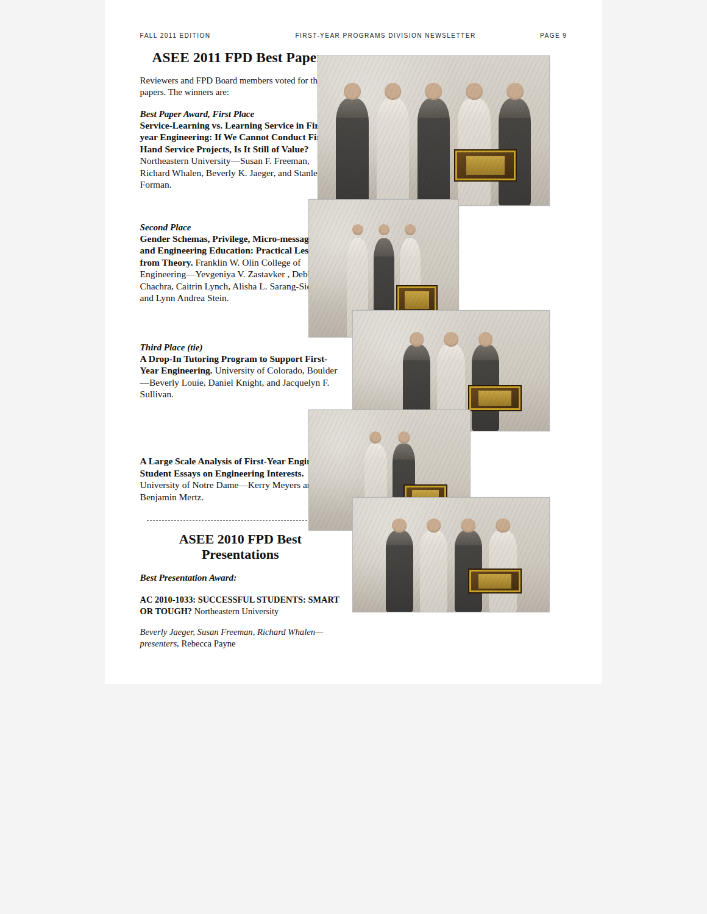Fall 2011 Edition
First-Year Programs Division Newsletter
Page 9
ASEE 2011 FPD Best Papers
Reviewers and FPD Board members voted for the best papers. The winners are:
Best Paper Award, First Place
Service-Learning vs. Learning Service in First-year Engineering: If We Cannot Conduct First-Hand Service Projects, Is It Still of Value? Northeastern University—Susan F. Freeman, Richard Whalen, Beverly K. Jaeger, and Stanley M. Forman.
Second Place
Gender Schemas, Privilege, Micro-messaging, and Engineering Education: Practical Lessons from Theory. Franklin W. Olin College of Engineering—Yevgeniya V. Zastavker , Debbie Chachra, Caitrin Lynch, Alisha L. Sarang-Sieminski, and Lynn Andrea Stein.
Third Place (tie)
A Drop-In Tutoring Program to Support First-Year Engineering. University of Colorado, Boulder—Beverly Louie, Daniel Knight, and Jacquelyn F. Sullivan.
A Large Scale Analysis of First-Year Engineering Student Essays on Engineering Interests. University of Notre Dame—Kerry Meyers and Benjamin Mertz.
ASEE 2010 FPD Best Presentations
Best Presentation Award:
AC 2010-1033: SUCCESSFUL STUDENTS: SMART OR TOUGH? Northeastern University
Beverly Jaeger, Susan Freeman, Richard Whalen—presenters, Rebecca Payne